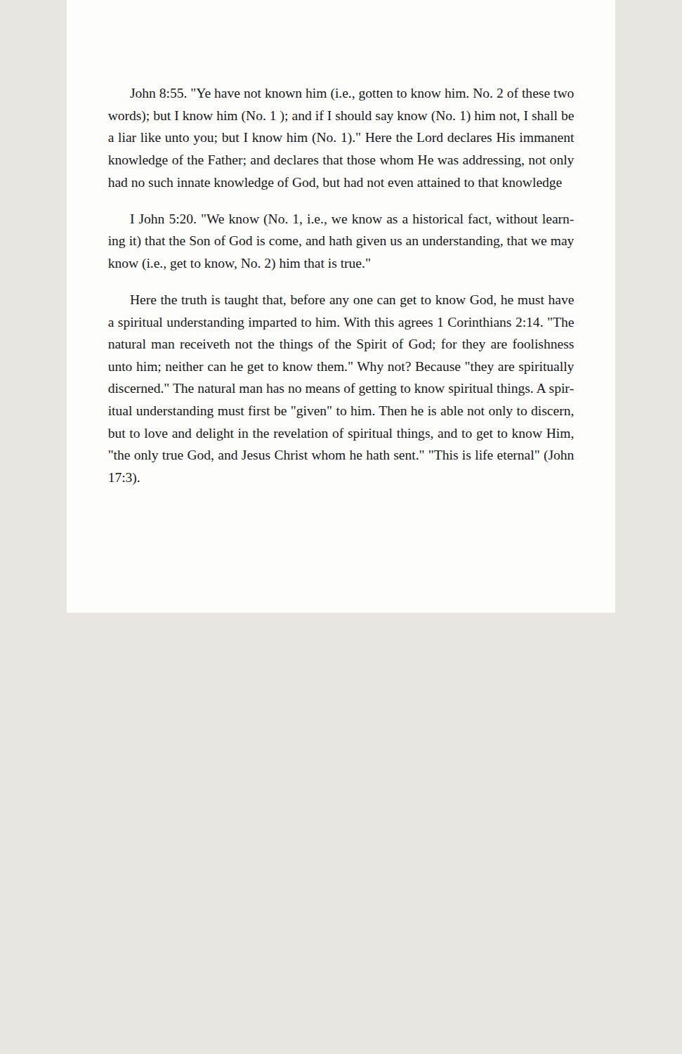John 8:55. "Ye have not known him (i.e., gotten to know him. No. 2 of these two words); but I know him (No. 1 ); and if I should say know (No. 1) him not, I shall be a liar like unto you; but I know him (No. 1)." Here the Lord declares His immanent knowledge of the Father; and declares that those whom He was addressing, not only had no such innate knowledge of God, but had not even attained to that knowledge
I John 5:20. "We know (No. 1, i.e., we know as a historical fact, without learning it) that the Son of God is come, and hath given us an understanding, that we may know (i.e., get to know, No. 2) him that is true."
Here the truth is taught that, before any one can get to know God, he must have a spiritual understanding imparted to him. With this agrees 1 Corinthians 2:14. "The natural man receiveth not the things of the Spirit of God; for they are foolishness unto him; neither can he get to know them." Why not? Because "they are spiritually discerned." The natural man has no means of getting to know spiritual things. A spiritual understanding must first be "given" to him. Then he is able not only to discern, but to love and delight in the revelation of spiritual things, and to get to know Him, "the only true God, and Jesus Christ whom he hath sent." "This is life eternal" (John 17:3).